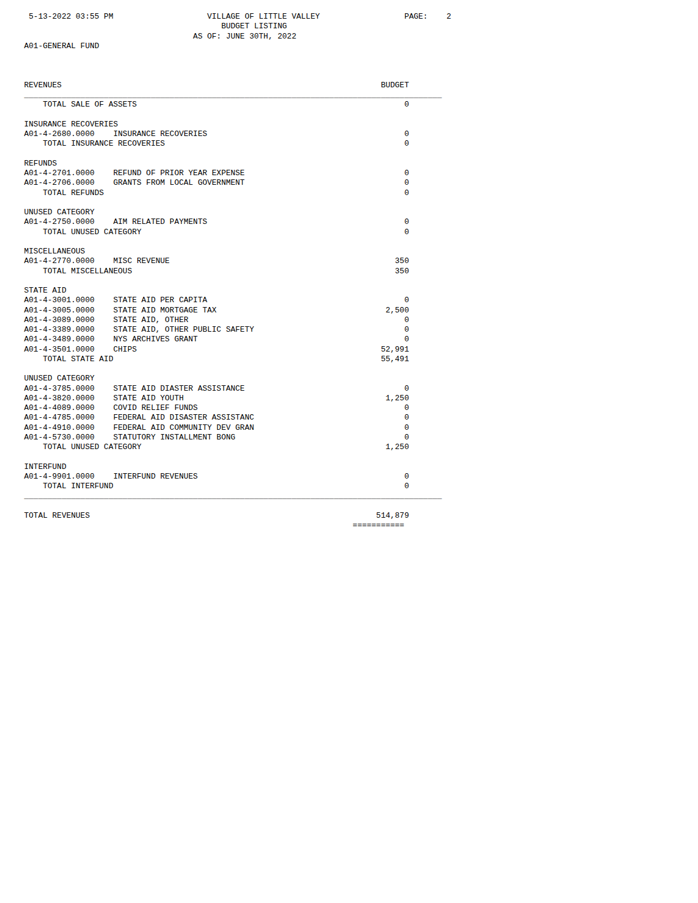5-13-2022 03:55 PM                    VILLAGE OF LITTLE VALLEY                  PAGE:    2
                                          BUDGET LISTING
                                    AS OF: JUNE 30TH, 2022
A01-GENERAL FUND



REVENUES                                                                    BUDGET
_________________________________________________________________________________________
    TOTAL SALE OF ASSETS                                                         0

INSURANCE RECOVERIES
A01-4-2680.0000    INSURANCE RECOVERIES                                          0
    TOTAL INSURANCE RECOVERIES                                                   0

REFUNDS
A01-4-2701.0000    REFUND OF PRIOR YEAR EXPENSE                                  0
A01-4-2706.0000    GRANTS FROM LOCAL GOVERNMENT                                  0
    TOTAL REFUNDS                                                                0

UNUSED CATEGORY
A01-4-2750.0000    AIM RELATED PAYMENTS                                          0
    TOTAL UNUSED CATEGORY                                                        0

MISCELLANEOUS
A01-4-2770.0000    MISC REVENUE                                                350
    TOTAL MISCELLANEOUS                                                        350

STATE AID
A01-4-3001.0000    STATE AID PER CAPITA                                          0
A01-4-3005.0000    STATE AID MORTGAGE TAX                                    2,500
A01-4-3089.0000    STATE AID, OTHER                                              0
A01-4-3389.0000    STATE AID, OTHER PUBLIC SAFETY                                0
A01-4-3489.0000    NYS ARCHIVES GRANT                                            0
A01-4-3501.0000    CHIPS                                                    52,991
    TOTAL STATE AID                                                         55,491

UNUSED CATEGORY
A01-4-3785.0000    STATE AID DIASTER ASSISTANCE                                  0
A01-4-3820.0000    STATE AID YOUTH                                           1,250
A01-4-4089.0000    COVID RELIEF FUNDS                                            0
A01-4-4785.0000    FEDERAL AID DISASTER ASSISTANC                                0
A01-4-4910.0000    FEDERAL AID COMMUNITY DEV GRAN                                0
A01-4-5730.0000    STATUTORY INSTALLMENT BONG                                    0
    TOTAL UNUSED CATEGORY                                                    1,250

INTERFUND
A01-4-9901.0000    INTERFUND REVENUES                                            0
    TOTAL INTERFUND                                                              0
_________________________________________________________________________________________

TOTAL REVENUES                                                             514,879
                                                                      ===========